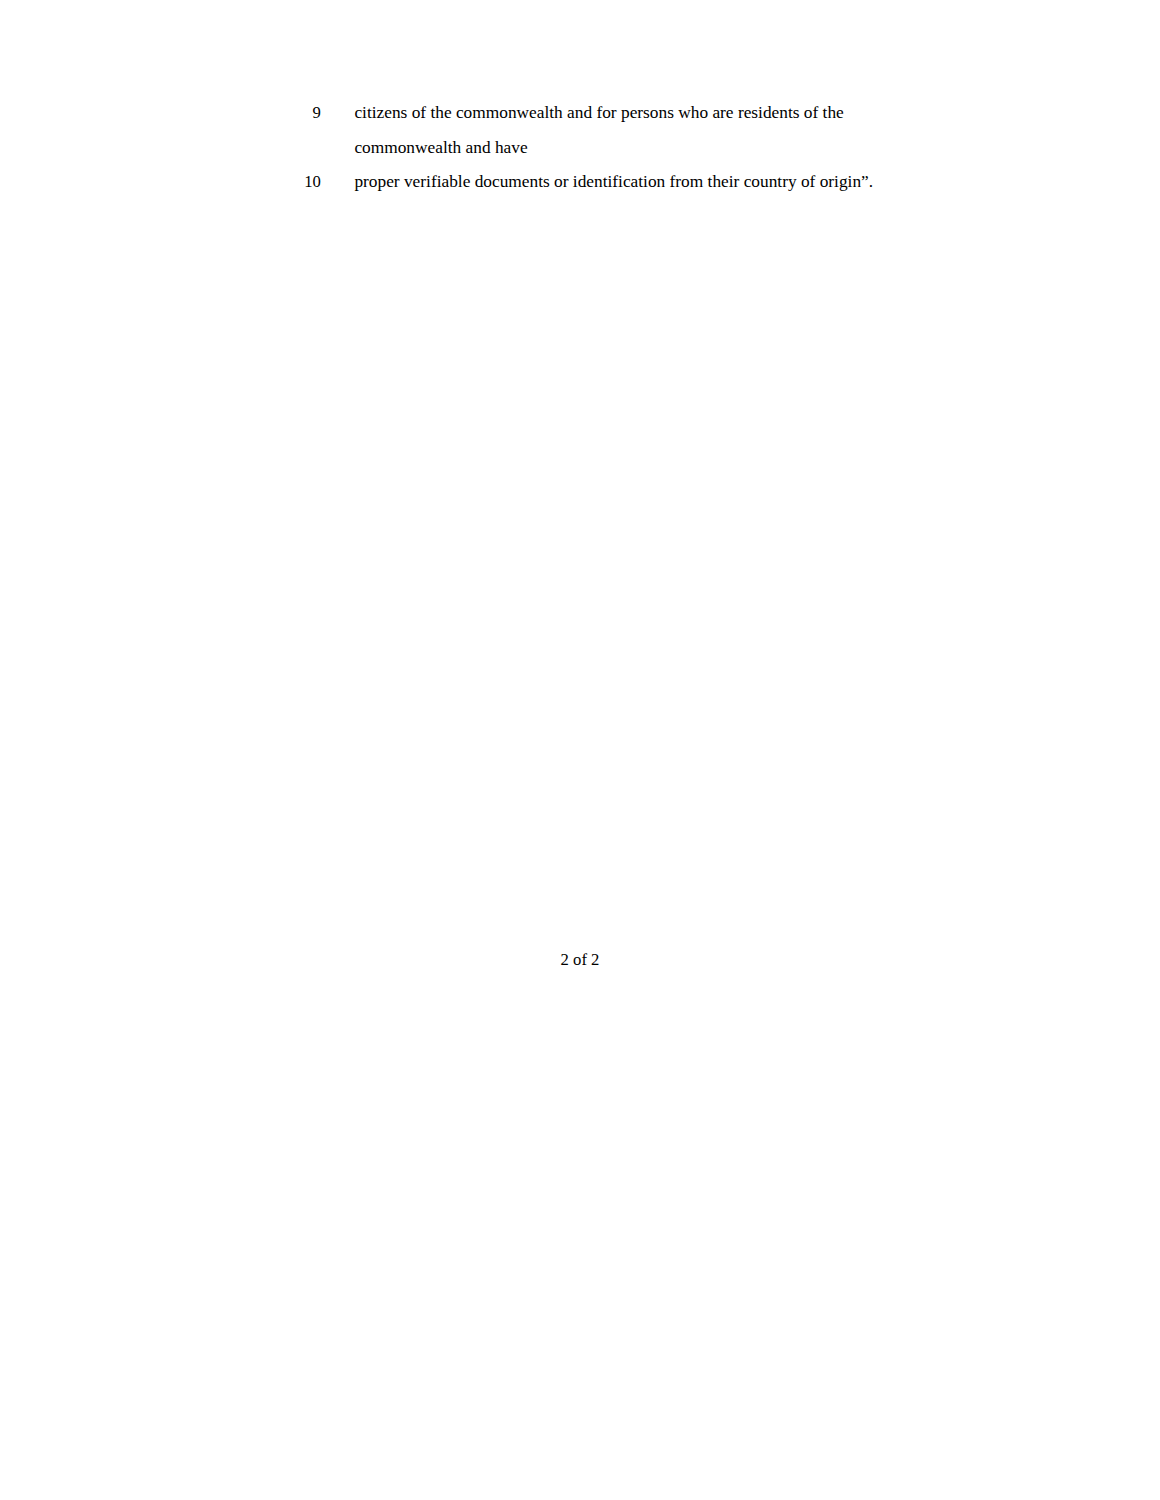9
citizens of the commonwealth and for persons who are residents of the commonwealth and have
10
proper verifiable documents or identification from their country of origin”.
2 of 2